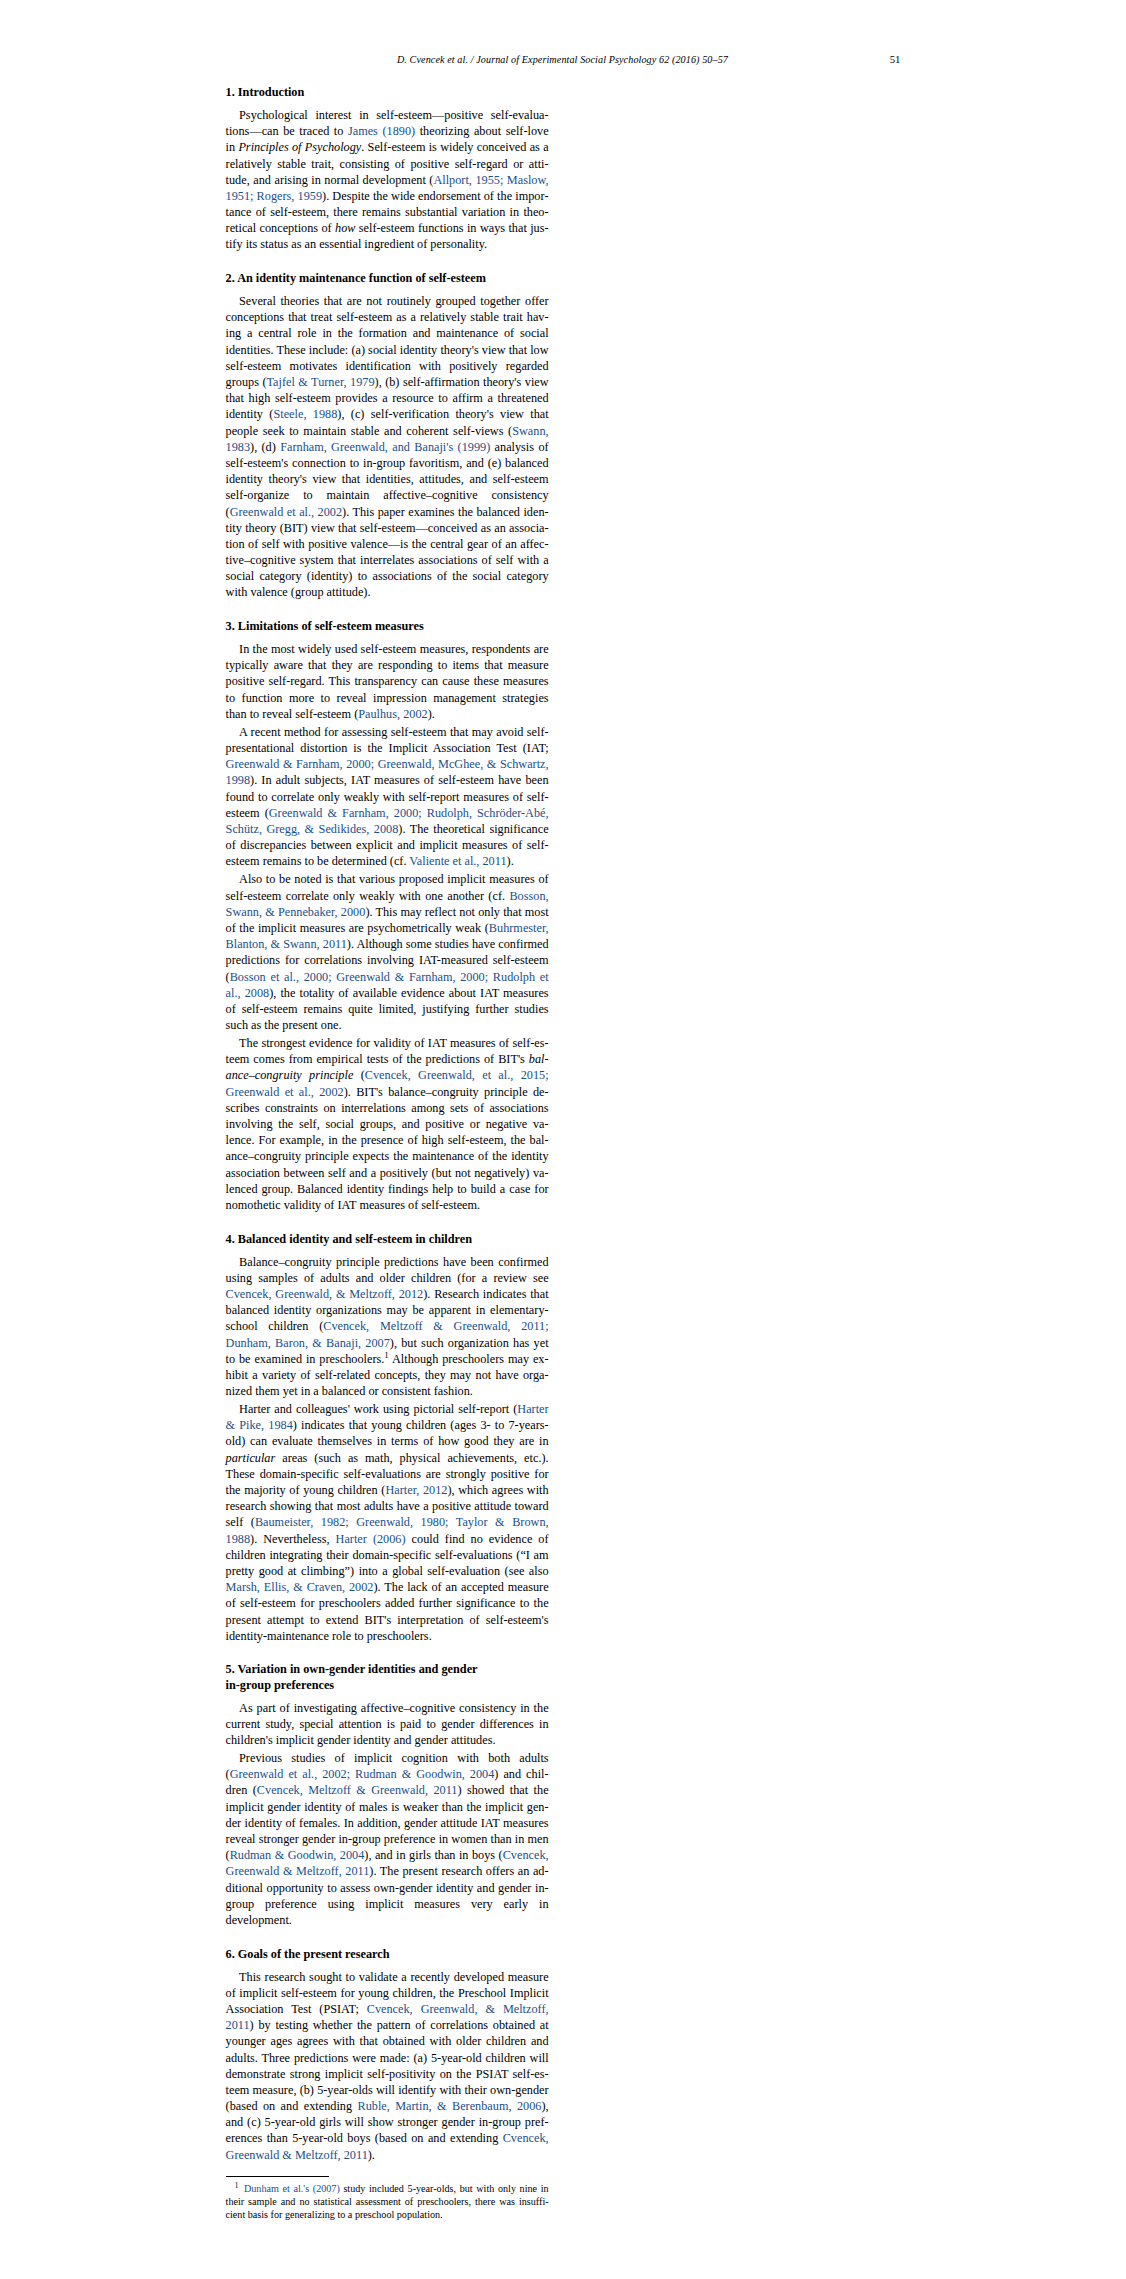D. Cvencek et al. / Journal of Experimental Social Psychology 62 (2016) 50–57 51
1. Introduction
Psychological interest in self-esteem—positive self-evaluations—can be traced to James (1890) theorizing about self-love in Principles of Psychology. Self-esteem is widely conceived as a relatively stable trait, consisting of positive self-regard or attitude, and arising in normal development (Allport, 1955; Maslow, 1951; Rogers, 1959). Despite the wide endorsement of the importance of self-esteem, there remains substantial variation in theoretical conceptions of how self-esteem functions in ways that justify its status as an essential ingredient of personality.
2. An identity maintenance function of self-esteem
Several theories that are not routinely grouped together offer conceptions that treat self-esteem as a relatively stable trait having a central role in the formation and maintenance of social identities. These include: (a) social identity theory's view that low self-esteem motivates identification with positively regarded groups (Tajfel & Turner, 1979), (b) self-affirmation theory's view that high self-esteem provides a resource to affirm a threatened identity (Steele, 1988), (c) self-verification theory's view that people seek to maintain stable and coherent self-views (Swann, 1983), (d) Farnham, Greenwald, and Banaji's (1999) analysis of self-esteem's connection to in-group favoritism, and (e) balanced identity theory's view that identities, attitudes, and self-esteem self-organize to maintain affective–cognitive consistency (Greenwald et al., 2002). This paper examines the balanced identity theory (BIT) view that self-esteem—conceived as an association of self with positive valence—is the central gear of an affective–cognitive system that interrelates associations of self with a social category (identity) to associations of the social category with valence (group attitude).
3. Limitations of self-esteem measures
In the most widely used self-esteem measures, respondents are typically aware that they are responding to items that measure positive self-regard. This transparency can cause these measures to function more to reveal impression management strategies than to reveal self-esteem (Paulhus, 2002).
A recent method for assessing self-esteem that may avoid self-presentational distortion is the Implicit Association Test (IAT; Greenwald & Farnham, 2000; Greenwald, McGhee, & Schwartz, 1998). In adult subjects, IAT measures of self-esteem have been found to correlate only weakly with self-report measures of self-esteem (Greenwald & Farnham, 2000; Rudolph, Schröder-Abé, Schütz, Gregg, & Sedikides, 2008). The theoretical significance of discrepancies between explicit and implicit measures of self-esteem remains to be determined (cf. Valiente et al., 2011).
Also to be noted is that various proposed implicit measures of self-esteem correlate only weakly with one another (cf. Bosson, Swann, & Pennebaker, 2000). This may reflect not only that most of the implicit measures are psychometrically weak (Buhrmester, Blanton, & Swann, 2011). Although some studies have confirmed predictions for correlations involving IAT-measured self-esteem (Bosson et al., 2000; Greenwald & Farnham, 2000; Rudolph et al., 2008), the totality of available evidence about IAT measures of self-esteem remains quite limited, justifying further studies such as the present one.
The strongest evidence for validity of IAT measures of self-esteem comes from empirical tests of the predictions of BIT's balance–congruity principle (Cvencek, Greenwald, et al., 2015; Greenwald et al., 2002). BIT's balance–congruity principle describes constraints on interrelations among sets of associations involving the self, social groups, and positive or negative valence. For example, in the presence of high self-esteem, the balance–congruity principle expects the maintenance of the identity association between self and a positively (but not negatively) valenced group. Balanced identity findings help to build a case for nomothetic validity of IAT measures of self-esteem.
4. Balanced identity and self-esteem in children
Balance–congruity principle predictions have been confirmed using samples of adults and older children (for a review see Cvencek, Greenwald, & Meltzoff, 2012). Research indicates that balanced identity organizations may be apparent in elementary-school children (Cvencek, Meltzoff & Greenwald, 2011; Dunham, Baron, & Banaji, 2007), but such organization has yet to be examined in preschoolers.1 Although preschoolers may exhibit a variety of self-related concepts, they may not have organized them yet in a balanced or consistent fashion.
Harter and colleagues' work using pictorial self-report (Harter & Pike, 1984) indicates that young children (ages 3- to 7-years-old) can evaluate themselves in terms of how good they are in particular areas (such as math, physical achievements, etc.). These domain-specific self-evaluations are strongly positive for the majority of young children (Harter, 2012), which agrees with research showing that most adults have a positive attitude toward self (Baumeister, 1982; Greenwald, 1980; Taylor & Brown, 1988). Nevertheless, Harter (2006) could find no evidence of children integrating their domain-specific self-evaluations (“I am pretty good at climbing”) into a global self-evaluation (see also Marsh, Ellis, & Craven, 2002). The lack of an accepted measure of self-esteem for preschoolers added further significance to the present attempt to extend BIT's interpretation of self-esteem's identity-maintenance role to preschoolers.
5. Variation in own-gender identities and gender
in-group preferences
As part of investigating affective–cognitive consistency in the current study, special attention is paid to gender differences in children's implicit gender identity and gender attitudes.
Previous studies of implicit cognition with both adults (Greenwald et al., 2002; Rudman & Goodwin, 2004) and children (Cvencek, Meltzoff & Greenwald, 2011) showed that the implicit gender identity of males is weaker than the implicit gender identity of females. In addition, gender attitude IAT measures reveal stronger gender in-group preference in women than in men (Rudman & Goodwin, 2004), and in girls than in boys (Cvencek, Greenwald & Meltzoff, 2011). The present research offers an additional opportunity to assess own-gender identity and gender in-group preference using implicit measures very early in development.
6. Goals of the present research
This research sought to validate a recently developed measure of implicit self-esteem for young children, the Preschool Implicit Association Test (PSIAT; Cvencek, Greenwald, & Meltzoff, 2011) by testing whether the pattern of correlations obtained at younger ages agrees with that obtained with older children and adults. Three predictions were made: (a) 5-year-old children will demonstrate strong implicit self-positivity on the PSIAT self-esteem measure, (b) 5-year-olds will identify with their own-gender (based on and extending Ruble, Martin, & Berenbaum, 2006), and (c) 5-year-old girls will show stronger gender in-group preferences than 5-year-old boys (based on and extending Cvencek, Greenwald & Meltzoff, 2011).
1 Dunham et al.'s (2007) study included 5-year-olds, but with only nine in their sample and no statistical assessment of preschoolers, there was insufficient basis for generalizing to a preschool population.